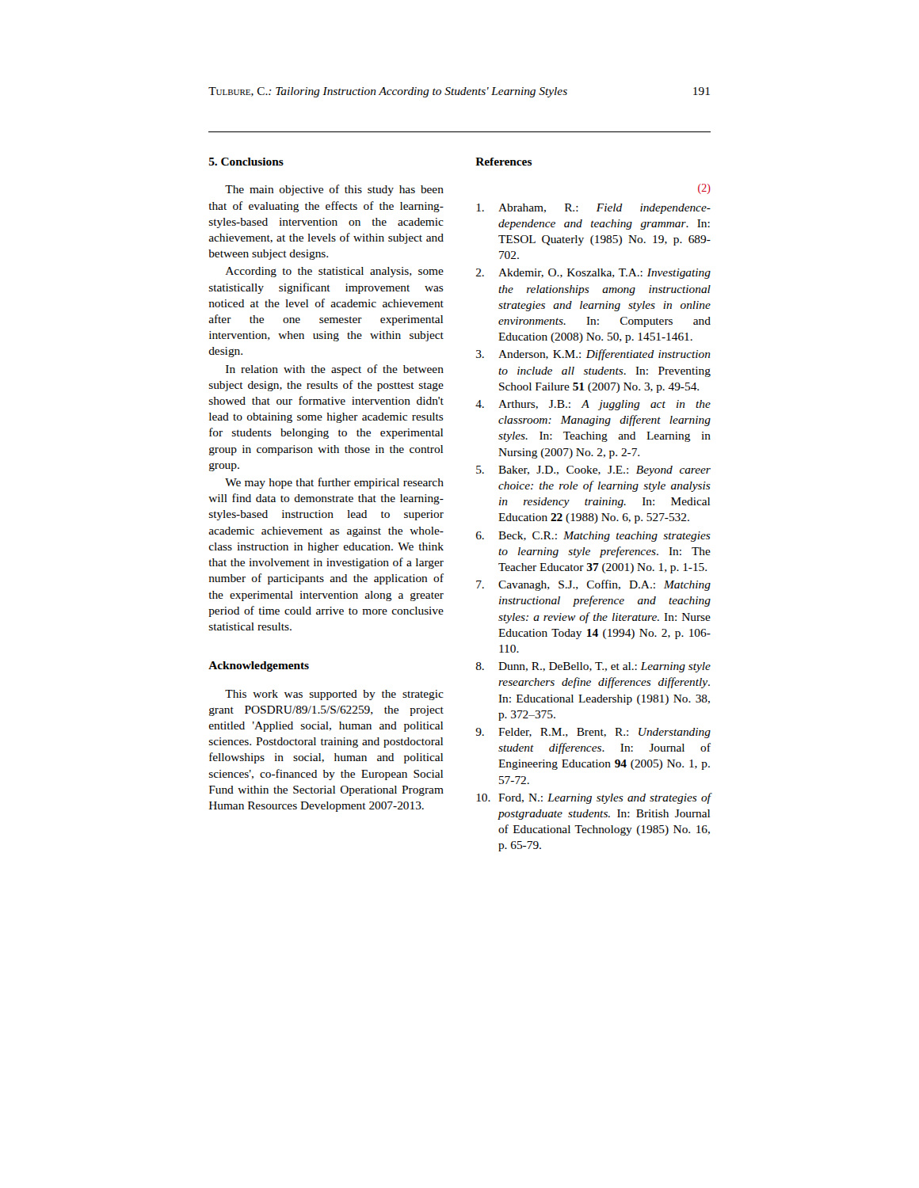Tulbure, C.: Tailoring Instruction According to Students' Learning Styles 191
5. Conclusions
The main objective of this study has been that of evaluating the effects of the learning-styles-based intervention on the academic achievement, at the levels of within subject and between subject designs.
According to the statistical analysis, some statistically significant improvement was noticed at the level of academic achievement after the one semester experimental intervention, when using the within subject design.
In relation with the aspect of the between subject design, the results of the posttest stage showed that our formative intervention didn't lead to obtaining some higher academic results for students belonging to the experimental group in comparison with those in the control group.
We may hope that further empirical research will find data to demonstrate that the learning-styles-based instruction lead to superior academic achievement as against the whole-class instruction in higher education. We think that the involvement in investigation of a larger number of participants and the application of the experimental intervention along a greater period of time could arrive to more conclusive statistical results.
Acknowledgements
This work was supported by the strategic grant POSDRU/89/1.5/S/62259, the project entitled 'Applied social, human and political sciences. Postdoctoral training and postdoctoral fellowships in social, human and political sciences', co-financed by the European Social Fund within the Sectorial Operational Program Human Resources Development 2007-2013.
References
(2)
Abraham, R.: Field independence-dependence and teaching grammar. In: TESOL Quaterly (1985) No. 19, p. 689-702.
Akdemir, O., Koszalka, T.A.: Investigating the relationships among instructional strategies and learning styles in online environments. In: Computers and Education (2008) No. 50, p. 1451-1461.
Anderson, K.M.: Differentiated instruction to include all students. In: Preventing School Failure 51 (2007) No. 3, p. 49-54.
Arthurs, J.B.: A juggling act in the classroom: Managing different learning styles. In: Teaching and Learning in Nursing (2007) No. 2, p. 2-7.
Baker, J.D., Cooke, J.E.: Beyond career choice: the role of learning style analysis in residency training. In: Medical Education 22 (1988) No. 6, p. 527-532.
Beck, C.R.: Matching teaching strategies to learning style preferences. In: The Teacher Educator 37 (2001) No. 1, p. 1-15.
Cavanagh, S.J., Coffin, D.A.: Matching instructional preference and teaching styles: a review of the literature. In: Nurse Education Today 14 (1994) No. 2, p. 106-110.
Dunn, R., DeBello, T., et al.: Learning style researchers define differences differently. In: Educational Leadership (1981) No. 38, p. 372–375.
Felder, R.M., Brent, R.: Understanding student differences. In: Journal of Engineering Education 94 (2005) No. 1, p. 57-72.
Ford, N.: Learning styles and strategies of postgraduate students. In: British Journal of Educational Technology (1985) No. 16, p. 65-79.